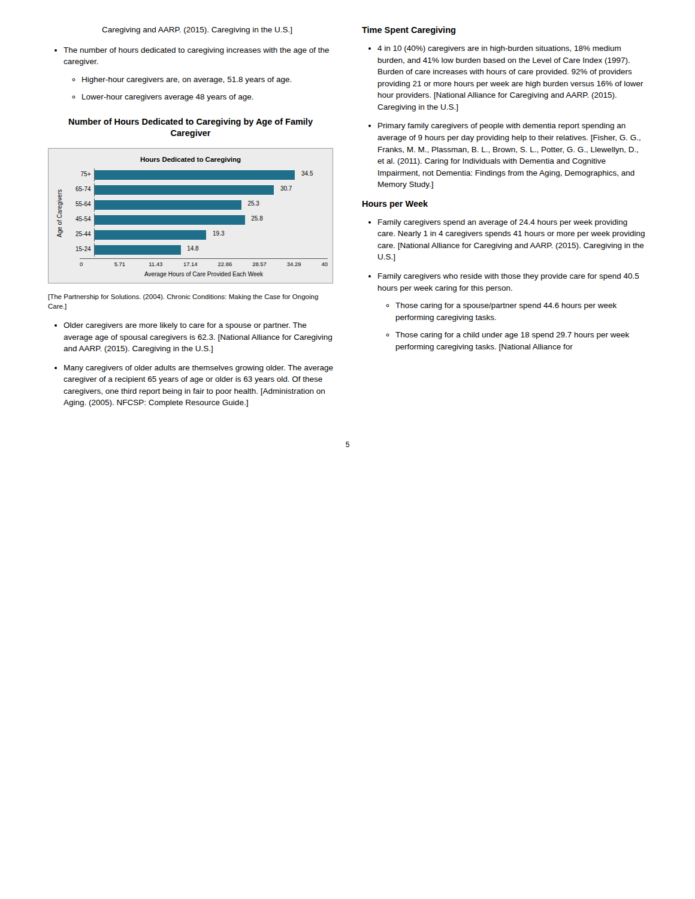Caregiving and AARP. (2015). Caregiving in the U.S.]
The number of hours dedicated to caregiving increases with the age of the caregiver.
Higher-hour caregivers are, on average, 51.8 years of age.
Lower-hour caregivers average 48 years of age.
Number of Hours Dedicated to Caregiving by Age of Family Caregiver
Hours Dedicated to Caregiving
Age of Caregivers
75+
34.5
65-74
30.7
55-64
25.3
45-54
25.8
25-44
19.3
15-24
14.8
0 5.71 11.43 17.14 22.86 28.57 34.29 40
Average Hours of Care Provided Each Week
[The Partnership for Solutions. (2004). Chronic Conditions: Making the Case for Ongoing Care.]
Older caregivers are more likely to care for a spouse or partner. The average age of spousal caregivers is 62.3. [National Alliance for Caregiving and AARP. (2015). Caregiving in the U.S.]
Many caregivers of older adults are themselves growing older. The average caregiver of a recipient 65 years of age or older is 63 years old. Of these caregivers, one third report being in fair to poor health. [Administration on Aging. (2005). NFCSP: Complete Resource Guide.]
Time Spent Caregiving
4 in 10 (40%) caregivers are in high-burden situations, 18% medium burden, and 41% low burden based on the Level of Care Index (1997). Burden of care increases with hours of care provided. 92% of providers providing 21 or more hours per week are high burden versus 16% of lower hour providers. [National Alliance for Caregiving and AARP. (2015). Caregiving in the U.S.]
Primary family caregivers of people with dementia report spending an average of 9 hours per day providing help to their relatives. [Fisher, G. G., Franks, M. M., Plassman, B. L., Brown, S. L., Potter, G. G., Llewellyn, D., et al. (2011). Caring for Individuals with Dementia and Cognitive Impairment, not Dementia: Findings from the Aging, Demographics, and Memory Study.]
Hours per Week
Family caregivers spend an average of 24.4 hours per week providing care. Nearly 1 in 4 caregivers spends 41 hours or more per week providing care. [National Alliance for Caregiving and AARP. (2015). Caregiving in the U.S.]
Family caregivers who reside with those they provide care for spend 40.5 hours per week caring for this person.
Those caring for a spouse/partner spend 44.6 hours per week performing caregiving tasks.
Those caring for a child under age 18 spend 29.7 hours per week performing caregiving tasks. [National Alliance for
5